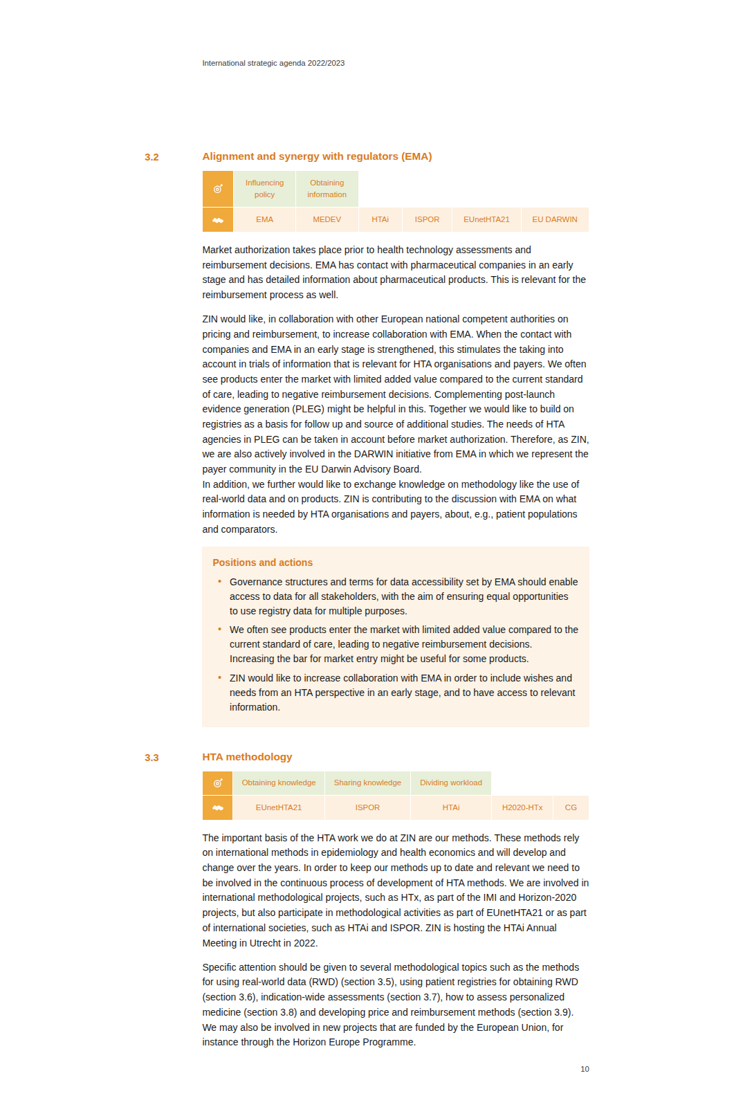International strategic agenda 2022/2023
3.2
Alignment and synergy with regulators (EMA)
| | Influencing policy | Obtaining information |
| | EMA | MEDEV | HTAi | ISPOR | EUnetHTA21 | EU DARWIN |
Market authorization takes place prior to health technology assessments and reimbursement decisions. EMA has contact with pharmaceutical companies in an early stage and has detailed information about pharmaceutical products. This is relevant for the reimbursement process as well.
ZIN would like, in collaboration with other European national competent authorities on pricing and reimbursement, to increase collaboration with EMA. When the contact with companies and EMA in an early stage is strengthened, this stimulates the taking into account in trials of information that is relevant for HTA organisations and payers. We often see products enter the market with limited added value compared to the current standard of care, leading to negative reimbursement decisions. Complementing post-launch evidence generation (PLEG) might be helpful in this. Together we would like to build on registries as a basis for follow up and source of additional studies. The needs of HTA agencies in PLEG can be taken in account before market authorization. Therefore, as ZIN, we are also actively involved in the DARWIN initiative from EMA in which we represent the payer community in the EU Darwin Advisory Board.
In addition, we further would like to exchange knowledge on methodology like the use of real-world data and on products. ZIN is contributing to the discussion with EMA on what information is needed by HTA organisations and payers, about, e.g., patient populations and comparators.
Positions and actions
Governance structures and terms for data accessibility set by EMA should enable access to data for all stakeholders, with the aim of ensuring equal opportunities to use registry data for multiple purposes.
We often see products enter the market with limited added value compared to the current standard of care, leading to negative reimbursement decisions. Increasing the bar for market entry might be useful for some products.
ZIN would like to increase collaboration with EMA in order to include wishes and needs from an HTA perspective in an early stage, and to have access to relevant information.
3.3
HTA methodology
| | Obtaining knowledge | Sharing knowledge | Dividing workload |
| | EUnetHTA21 | ISPOR | HTAi | H2020-HTx | CG |
The important basis of the HTA work we do at ZIN are our methods. These methods rely on international methods in epidemiology and health economics and will develop and change over the years. In order to keep our methods up to date and relevant we need to be involved in the continuous process of development of HTA methods. We are involved in international methodological projects, such as HTx, as part of the IMI and Horizon-2020 projects, but also participate in methodological activities as part of EUnetHTA21 or as part of international societies, such as HTAi and ISPOR. ZIN is hosting the HTAi Annual Meeting in Utrecht in 2022.
Specific attention should be given to several methodological topics such as the methods for using real-world data (RWD) (section 3.5), using patient registries for obtaining RWD (section 3.6), indication-wide assessments (section 3.7), how to assess personalized medicine (section 3.8) and developing price and reimbursement methods (section 3.9). We may also be involved in new projects that are funded by the European Union, for instance through the Horizon Europe Programme.
10